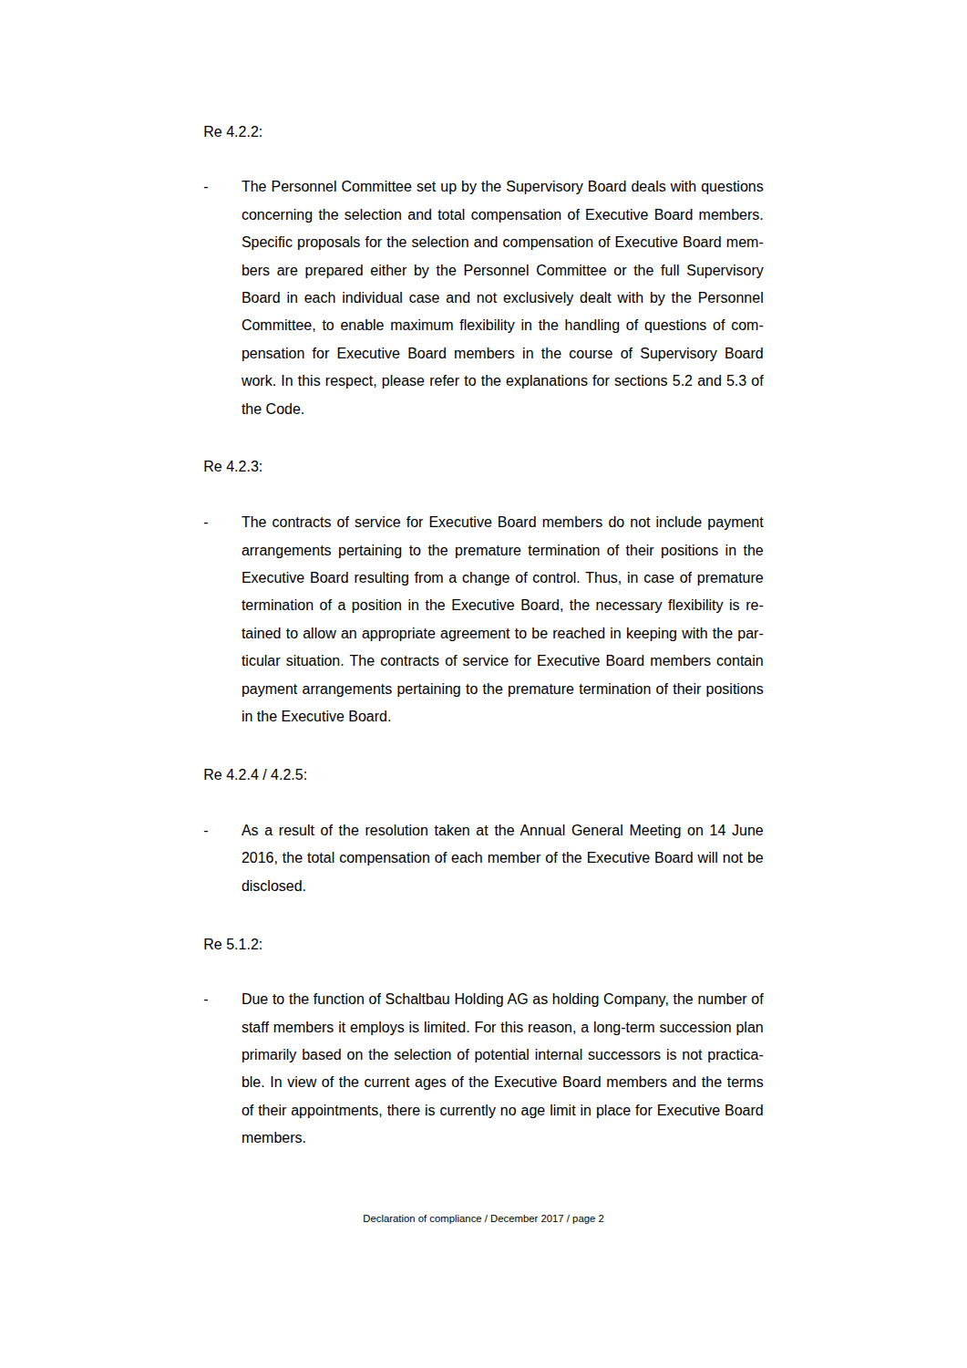Re 4.2.2:
-
The Personnel Committee set up by the Supervisory Board deals with questions concerning the selection and total compensation of Executive Board members. Specific proposals for the selection and compensation of Executive Board members are prepared either by the Personnel Committee or the full Supervisory Board in each individual case and not exclusively dealt with by the Personnel Committee, to enable maximum flexibility in the handling of questions of compensation for Executive Board members in the course of Supervisory Board work. In this respect, please refer to the explanations for sections 5.2 and 5.3 of the Code.
Re 4.2.3:
-
The contracts of service for Executive Board members do not include payment arrangements pertaining to the premature termination of their positions in the Executive Board resulting from a change of control. Thus, in case of premature termination of a position in the Executive Board, the necessary flexibility is retained to allow an appropriate agreement to be reached in keeping with the particular situation. The contracts of service for Executive Board members contain payment arrangements pertaining to the premature termination of their positions in the Executive Board.
Re 4.2.4 / 4.2.5:
-
As a result of the resolution taken at the Annual General Meeting on 14 June 2016, the total compensation of each member of the Executive Board will not be disclosed.
Re 5.1.2:
-
Due to the function of Schaltbau Holding AG as holding Company, the number of staff members it employs is limited. For this reason, a long-term succession plan primarily based on the selection of potential internal successors is not practicable. In view of the current ages of the Executive Board members and the terms of their appointments, there is currently no age limit in place for Executive Board members.
Declaration of compliance / December 2017 / page 2